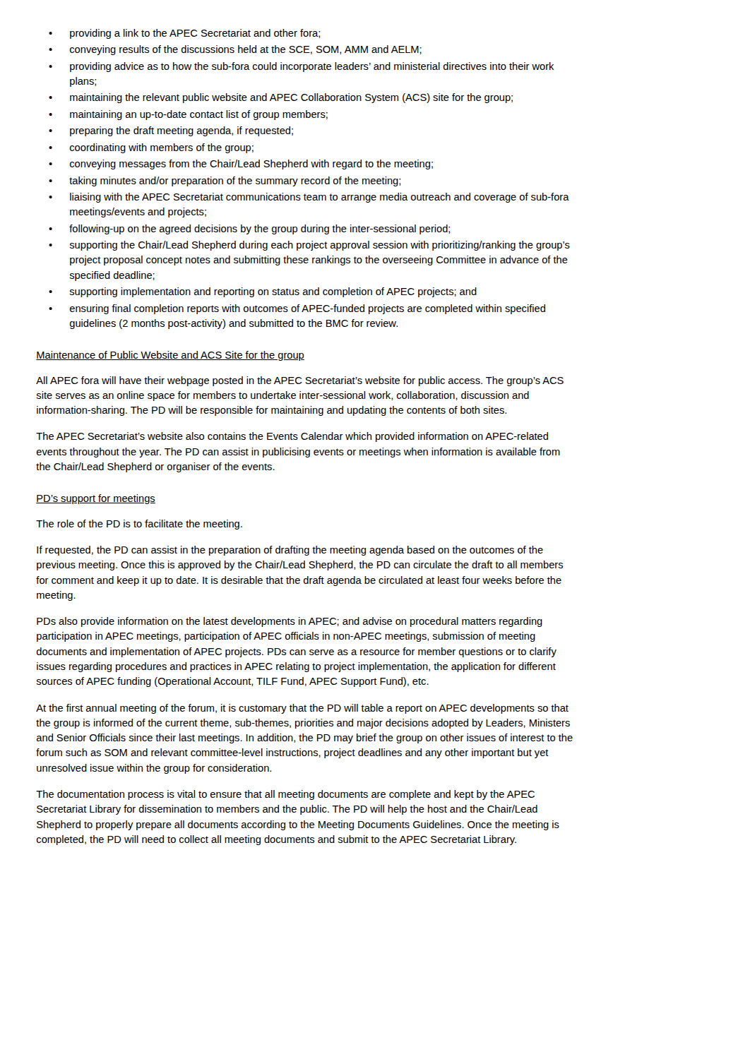providing a link to the APEC Secretariat and other fora;
conveying results of the discussions held at the SCE, SOM, AMM and AELM;
providing advice as to how the sub-fora could incorporate leaders’ and ministerial directives into their work plans;
maintaining the relevant public website and APEC Collaboration System (ACS) site for the group;
maintaining an up-to-date contact list of group members;
preparing the draft meeting agenda, if requested;
coordinating with members of the group;
conveying messages from the Chair/Lead Shepherd with regard to the meeting;
taking minutes and/or preparation of the summary record of the meeting;
liaising with the APEC Secretariat communications team to arrange media outreach and coverage of sub-fora meetings/events and projects;
following-up on the agreed decisions by the group during the inter-sessional period;
supporting the Chair/Lead Shepherd during each project approval session with prioritizing/ranking the group’s project proposal concept notes and submitting these rankings to the overseeing Committee in advance of the specified deadline;
supporting implementation and reporting on status and completion of APEC projects; and
ensuring final completion reports with outcomes of APEC-funded projects are completed within specified guidelines (2 months post-activity) and submitted to the BMC for review.
Maintenance of Public Website and ACS Site for the group
All APEC fora will have their webpage posted in the APEC Secretariat’s website for public access. The group’s ACS site serves as an online space for members to undertake inter-sessional work, collaboration, discussion and information-sharing. The PD will be responsible for maintaining and updating the contents of both sites.
The APEC Secretariat’s website also contains the Events Calendar which provided information on APEC-related events throughout the year. The PD can assist in publicising events or meetings when information is available from the Chair/Lead Shepherd or organiser of the events.
PD’s support for meetings
The role of the PD is to facilitate the meeting.
If requested, the PD can assist in the preparation of drafting the meeting agenda based on the outcomes of the previous meeting. Once this is approved by the Chair/Lead Shepherd, the PD can circulate the draft to all members for comment and keep it up to date. It is desirable that the draft agenda be circulated at least four weeks before the meeting.
PDs also provide information on the latest developments in APEC; and advise on procedural matters regarding participation in APEC meetings, participation of APEC officials in non-APEC meetings, submission of meeting documents and implementation of APEC projects. PDs can serve as a resource for member questions or to clarify issues regarding procedures and practices in APEC relating to project implementation, the application for different sources of APEC funding (Operational Account, TILF Fund, APEC Support Fund), etc.
At the first annual meeting of the forum, it is customary that the PD will table a report on APEC developments so that the group is informed of the current theme, sub-themes, priorities and major decisions adopted by Leaders, Ministers and Senior Officials since their last meetings. In addition, the PD may brief the group on other issues of interest to the forum such as SOM and relevant committee-level instructions, project deadlines and any other important but yet unresolved issue within the group for consideration.
The documentation process is vital to ensure that all meeting documents are complete and kept by the APEC Secretariat Library for dissemination to members and the public. The PD will help the host and the Chair/Lead Shepherd to properly prepare all documents according to the Meeting Documents Guidelines. Once the meeting is completed, the PD will need to collect all meeting documents and submit to the APEC Secretariat Library.